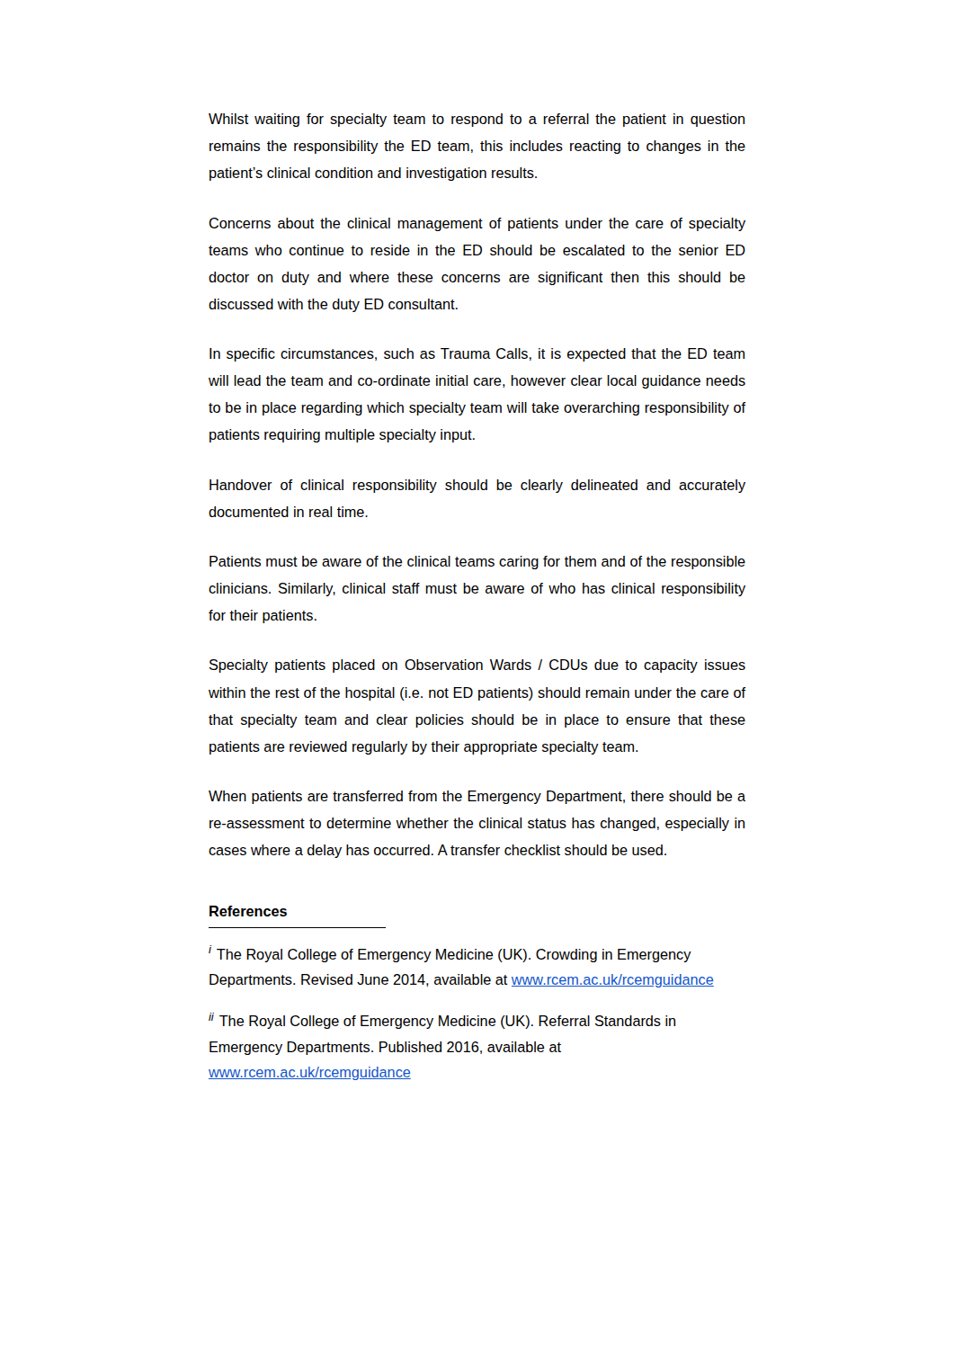Whilst waiting for specialty team to respond to a referral the patient in question remains the responsibility the ED team, this includes reacting to changes in the patient’s clinical condition and investigation results.
Concerns about the clinical management of patients under the care of specialty teams who continue to reside in the ED should be escalated to the senior ED doctor on duty and where these concerns are significant then this should be discussed with the duty ED consultant.
In specific circumstances, such as Trauma Calls, it is expected that the ED team will lead the team and co-ordinate initial care, however clear local guidance needs to be in place regarding which specialty team will take overarching responsibility of patients requiring multiple specialty input.
Handover of clinical responsibility should be clearly delineated and accurately documented in real time.
Patients must be aware of the clinical teams caring for them and of the responsible clinicians. Similarly, clinical staff must be aware of who has clinical responsibility for their patients.
Specialty patients placed on Observation Wards / CDUs due to capacity issues within the rest of the hospital (i.e. not ED patients) should remain under the care of that specialty team and clear policies should be in place to ensure that these patients are reviewed regularly by their appropriate specialty team.
When patients are transferred from the Emergency Department, there should be a re-assessment to determine whether the clinical status has changed, especially in cases where a delay has occurred. A transfer checklist should be used.
References
i The Royal College of Emergency Medicine (UK). Crowding in Emergency Departments. Revised June 2014, available at www.rcem.ac.uk/rcemguidance
ii The Royal College of Emergency Medicine (UK). Referral Standards in Emergency Departments. Published 2016, available at www.rcem.ac.uk/rcemguidance